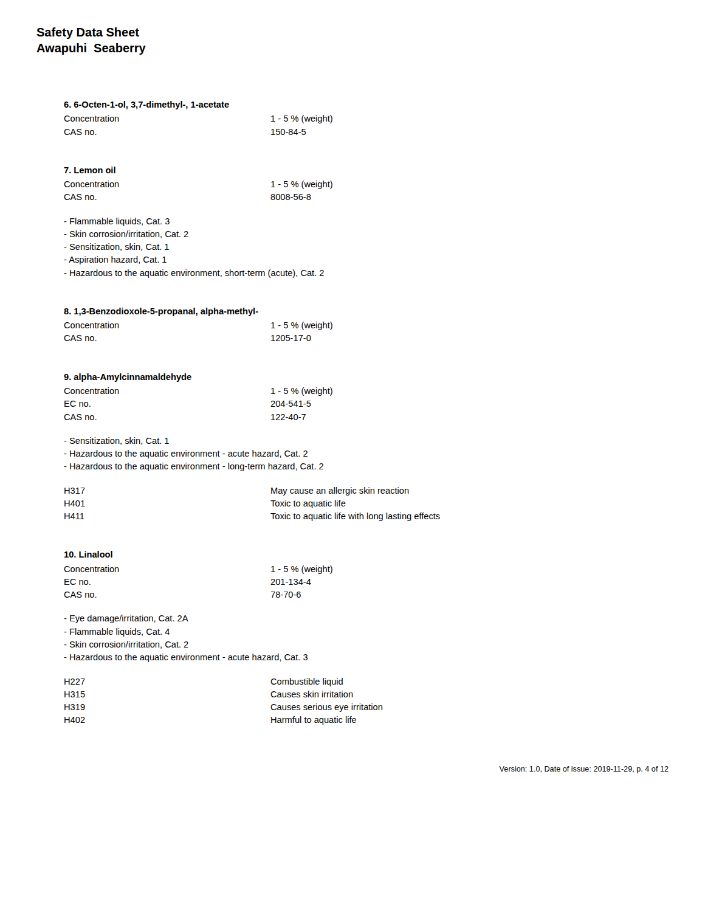Safety Data Sheet
Awapuhi Seaberry
6. 6-Octen-1-ol, 3,7-dimethyl-, 1-acetate
| Concentration | 1 - 5 % (weight) |
| CAS no. | 150-84-5 |
7. Lemon oil
| Concentration | 1 - 5 % (weight) |
| CAS no. | 8008-56-8 |
- Flammable liquids, Cat. 3
- Skin corrosion/irritation, Cat. 2
- Sensitization, skin, Cat. 1
- Aspiration hazard, Cat. 1
- Hazardous to the aquatic environment, short-term (acute), Cat. 2
8. 1,3-Benzodioxole-5-propanal, alpha-methyl-
| Concentration | 1 - 5 % (weight) |
| CAS no. | 1205-17-0 |
9. alpha-Amylcinnamaldehyde
| Concentration | 1 - 5 % (weight) |
| EC no. | 204-541-5 |
| CAS no. | 122-40-7 |
- Sensitization, skin, Cat. 1
- Hazardous to the aquatic environment - acute hazard, Cat. 2
- Hazardous to the aquatic environment - long-term hazard, Cat. 2
| H317 | May cause an allergic skin reaction |
| H401 | Toxic to aquatic life |
| H411 | Toxic to aquatic life with long lasting effects |
10. Linalool
| Concentration | 1 - 5 % (weight) |
| EC no. | 201-134-4 |
| CAS no. | 78-70-6 |
- Eye damage/irritation, Cat. 2A
- Flammable liquids, Cat. 4
- Skin corrosion/irritation, Cat. 2
- Hazardous to the aquatic environment - acute hazard, Cat. 3
| H227 | Combustible liquid |
| H315 | Causes skin irritation |
| H319 | Causes serious eye irritation |
| H402 | Harmful to aquatic life |
Version: 1.0, Date of issue: 2019-11-29, p. 4 of 12